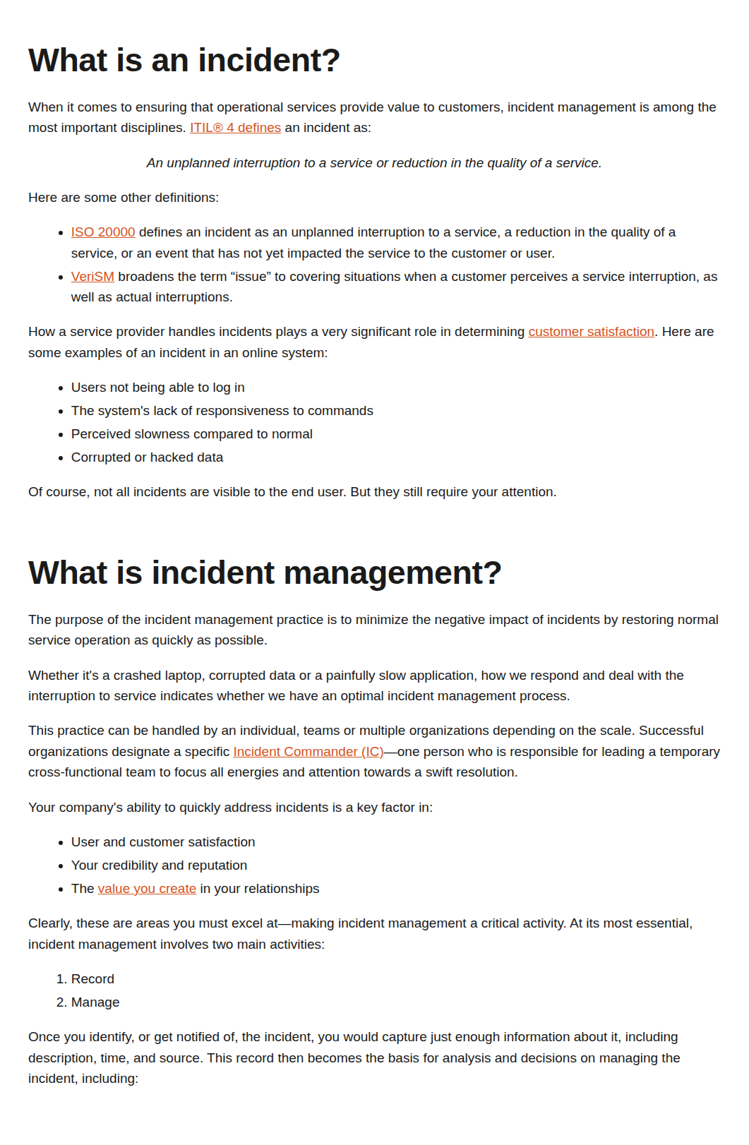What is an incident?
When it comes to ensuring that operational services provide value to customers, incident management is among the most important disciplines. ITIL® 4 defines an incident as:
An unplanned interruption to a service or reduction in the quality of a service.
Here are some other definitions:
ISO 20000 defines an incident as an unplanned interruption to a service, a reduction in the quality of a service, or an event that has not yet impacted the service to the customer or user.
VeriSM broadens the term “issue” to covering situations when a customer perceives a service interruption, as well as actual interruptions.
How a service provider handles incidents plays a very significant role in determining customer satisfaction. Here are some examples of an incident in an online system:
Users not being able to log in
The system's lack of responsiveness to commands
Perceived slowness compared to normal
Corrupted or hacked data
Of course, not all incidents are visible to the end user. But they still require your attention.
What is incident management?
The purpose of the incident management practice is to minimize the negative impact of incidents by restoring normal service operation as quickly as possible.
Whether it's a crashed laptop, corrupted data or a painfully slow application, how we respond and deal with the interruption to service indicates whether we have an optimal incident management process.
This practice can be handled by an individual, teams or multiple organizations depending on the scale. Successful organizations designate a specific Incident Commander (IC)—one person who is responsible for leading a temporary cross-functional team to focus all energies and attention towards a swift resolution.
Your company's ability to quickly address incidents is a key factor in:
User and customer satisfaction
Your credibility and reputation
The value you create in your relationships
Clearly, these are areas you must excel at—making incident management a critical activity. At its most essential, incident management involves two main activities:
Record
Manage
Once you identify, or get notified of, the incident, you would capture just enough information about it, including description, time, and source. This record then becomes the basis for analysis and decisions on managing the incident, including: